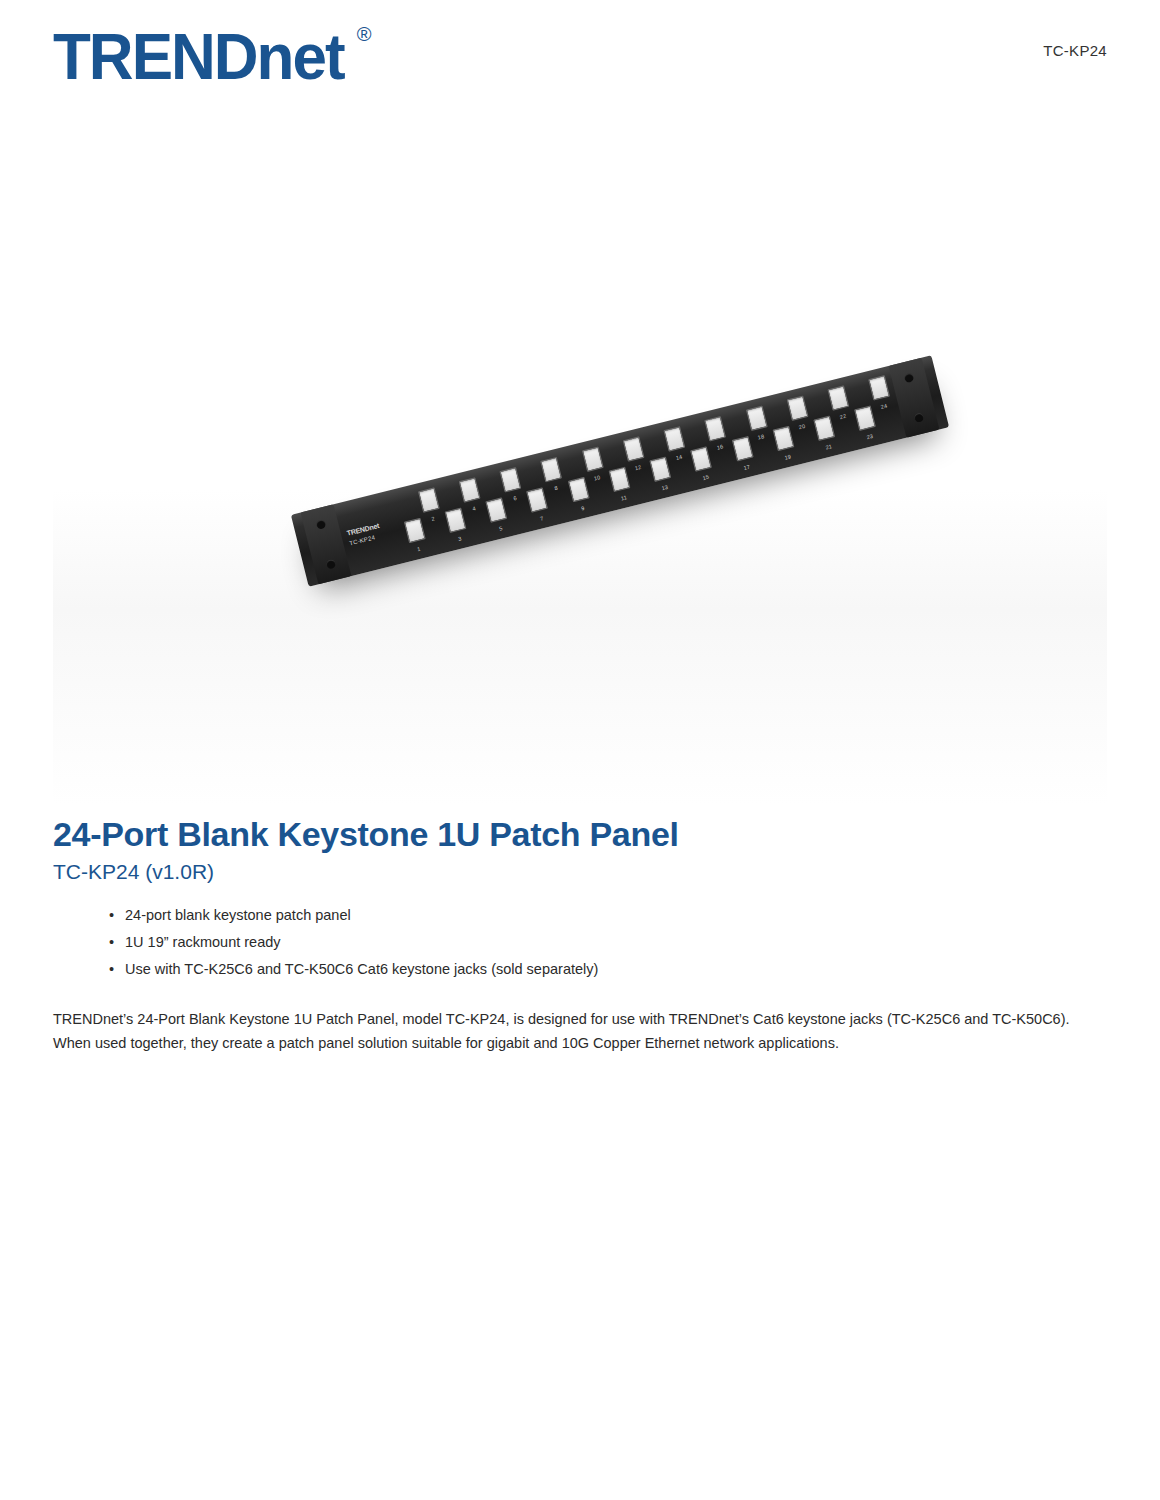TRENDnet®
TC-KP24
TRENDnet
TC-KP24
1
2
3
4
5
6
7
8
9
10
11
12
13
14
15
16
17
18
19
20
21
22
23
24
24-Port Blank Keystone 1U Patch Panel
TC-KP24 (v1.0R)
24-port blank keystone patch panel
1U 19” rackmount ready
Use with TC-K25C6 and TC-K50C6 Cat6 keystone jacks (sold separately)
TRENDnet’s 24-Port Blank Keystone 1U Patch Panel, model TC-KP24, is designed for use with TRENDnet’s Cat6 keystone jacks (TC-K25C6 and TC-K50C6). When used together, they create a patch panel solution suitable for gigabit and 10G Copper Ethernet network applications.